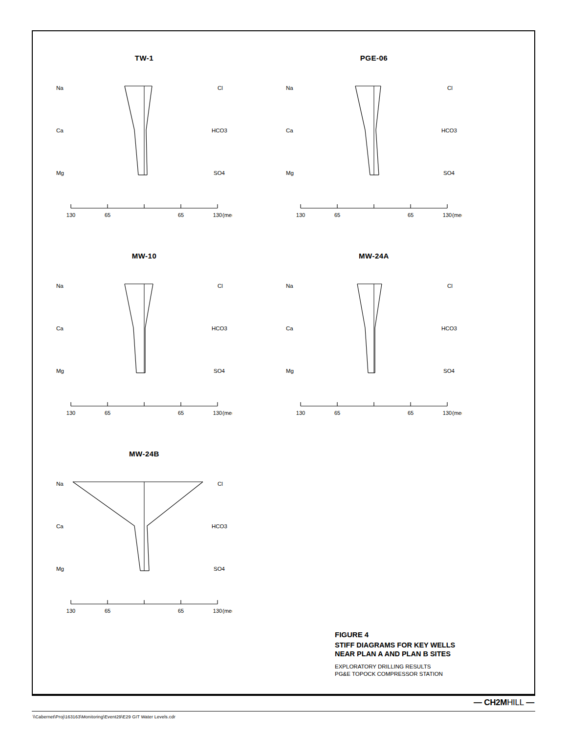TW-1
Na Ca Mg Cl HCO3 SO4 130 65 65 130 (meq/l)
PGE-06
Na Ca Mg Cl HCO3 SO4 130 65 65 130 (meq/l)
MW-10
Na Ca Mg Cl HCO3 SO4 130 65 65 130 (meq/l)
MW-24A
Na Ca Mg Cl HCO3 SO4 130 65 65 130 (meq/l)
MW-24B
Na Ca Mg Cl HCO3 SO4 130 65 65 130 (meq/l)
FIGURE 4
STIFF DIAGRAMS FOR KEY WELLS
NEAR PLAN A AND PLAN B SITES
EXPLORATORY DRILLING RESULTS
PG&E TOPOCK COMPRESSOR STATION
\\Cabernet\Proj\163163\Monitoring\Event29\E29 GIT Water Levels.cdr
— CH2M HILL —